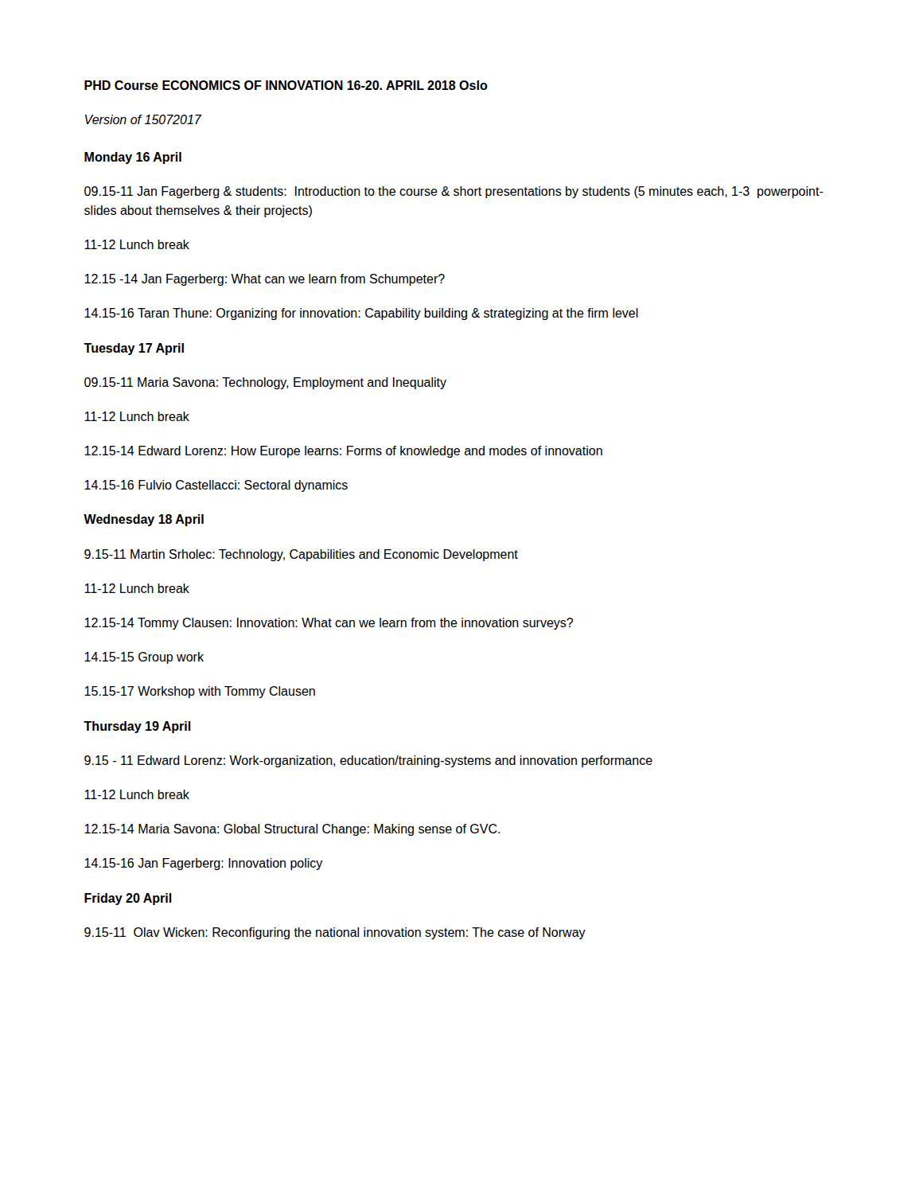PHD Course ECONOMICS OF INNOVATION 16-20. APRIL 2018 Oslo
Version of 15072017
Monday 16 April
09.15-11 Jan Fagerberg & students: Introduction to the course & short presentations by students (5 minutes each, 1-3 powerpoint-slides about themselves & their projects)
11-12 Lunch break
12.15 -14 Jan Fagerberg: What can we learn from Schumpeter?
14.15-16 Taran Thune: Organizing for innovation: Capability building & strategizing at the firm level
Tuesday 17 April
09.15-11 Maria Savona: Technology, Employment and Inequality
11-12 Lunch break
12.15-14 Edward Lorenz: How Europe learns: Forms of knowledge and modes of innovation
14.15-16 Fulvio Castellacci: Sectoral dynamics
Wednesday 18 April
9.15-11 Martin Srholec: Technology, Capabilities and Economic Development
11-12 Lunch break
12.15-14 Tommy Clausen: Innovation: What can we learn from the innovation surveys?
14.15-15 Group work
15.15-17 Workshop with Tommy Clausen
Thursday 19 April
9.15 - 11 Edward Lorenz: Work-organization, education/training-systems and innovation performance
11-12 Lunch break
12.15-14 Maria Savona: Global Structural Change: Making sense of GVC.
14.15-16 Jan Fagerberg: Innovation policy
Friday 20 April
9.15-11 Olav Wicken: Reconfiguring the national innovation system: The case of Norway